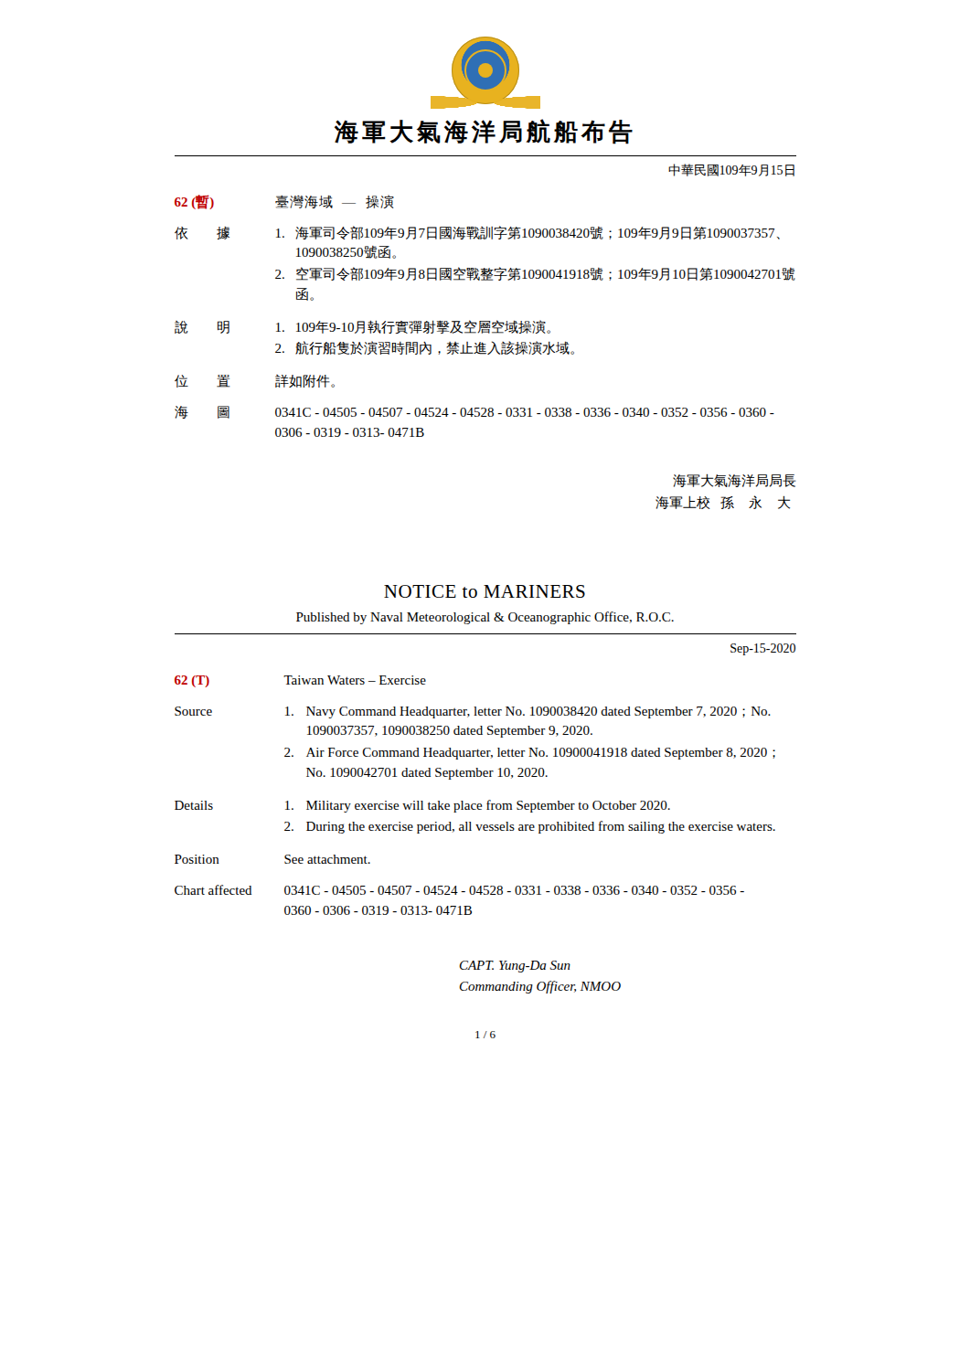海軍大氣海洋局航船布告
中華民國109年9月15日
| 62 (暫) | 臺灣海域 — 操演 |
| 依 據 | 1. 海軍司令部109年9月7日國海戰訓字第1090038420號；109年9月9日第1090037357、1090038250號函。 2. 空軍司令部109年9月8日國空戰整字第1090041918號；109年9月10日第1090042701號函。 |
| 說 明 | 1. 109年9-10月執行實彈射擊及空層空域操演。 2. 航行船隻於演習時間內，禁止進入該操演水域。 |
| 位 置 | 詳如附件。 |
| 海 圖 | 0341C - 04505 - 04507 - 04524 - 04528 - 0331 - 0338 - 0336 - 0340 - 0352 - 0356 - 0360 - 0306 - 0319 - 0313- 0471B |
海軍大氣海洋局局長
海軍上校 孫 永 大
NOTICE to MARINERS
Published by Naval Meteorological & Oceanographic Office, R.O.C.
Sep-15-2020
| 62 (T) | Taiwan Waters – Exercise |
| Source | 1. Navy Command Headquarter, letter No. 1090038420 dated September 7, 2020；No. 1090037357, 1090038250 dated September 9, 2020. 2. Air Force Command Headquarter, letter No. 10900041918 dated September 8, 2020；No. 1090042701 dated September 10, 2020. |
| Details | 1. Military exercise will take place from September to October 2020. 2. During the exercise period, all vessels are prohibited from sailing the exercise waters. |
| Position | See attachment. |
| Chart affected | 0341C - 04505 - 04507 - 04524 - 04528 - 0331 - 0338 - 0336 - 0340 - 0352 - 0356 - 0360 - 0306 - 0319 - 0313- 0471B |
CAPT. Yung-Da Sun
Commanding Officer, NMOO
1 / 6